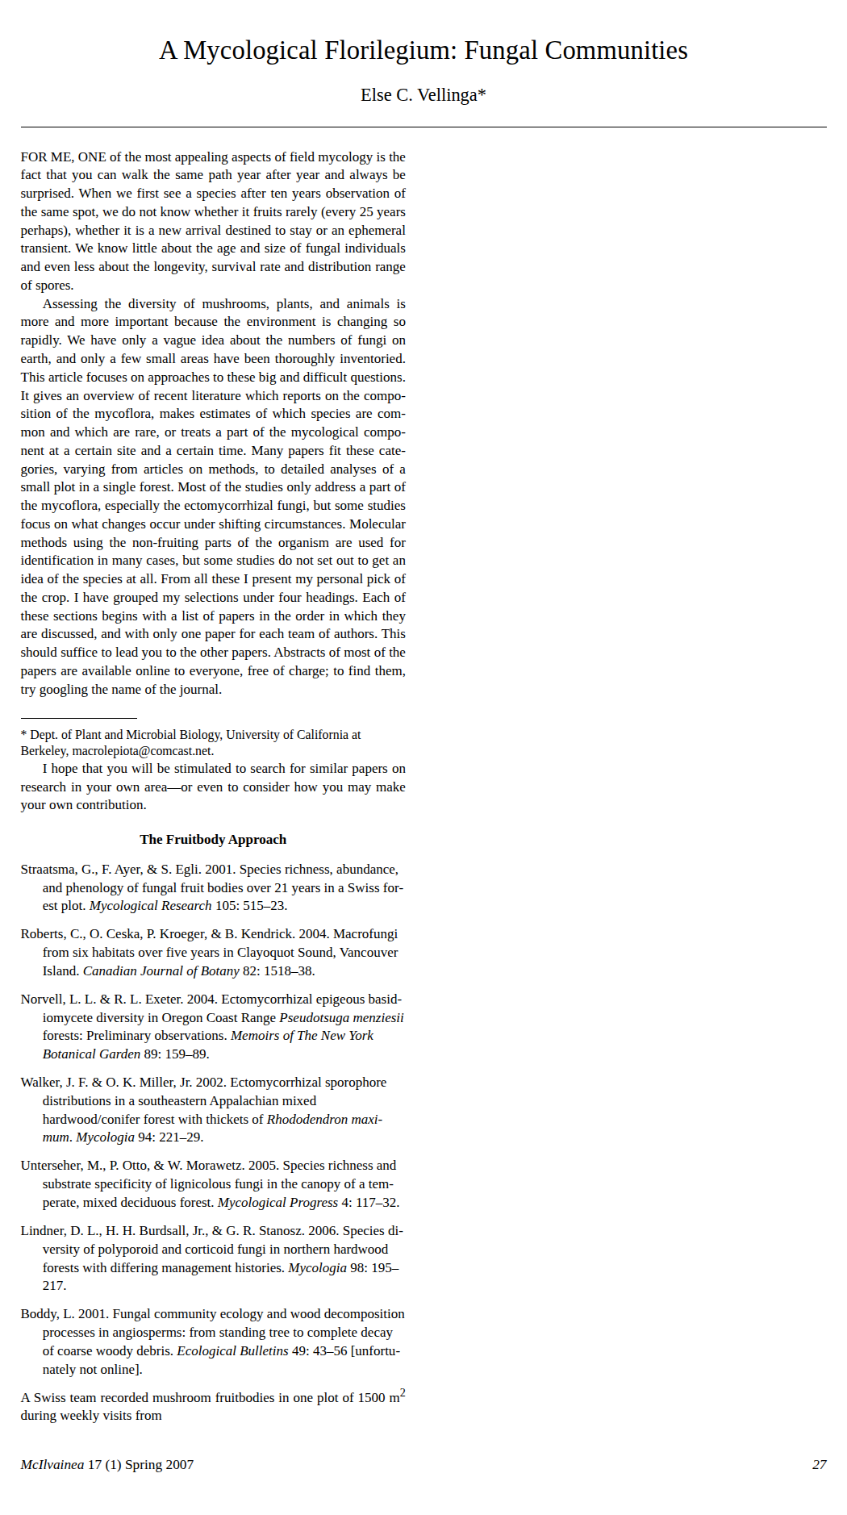A Mycological Florilegium: Fungal Communities
Else C. Vellinga*
FOR ME, ONE of the most appealing aspects of field mycology is the fact that you can walk the same path year after year and always be surprised. When we first see a species after ten years observation of the same spot, we do not know whether it fruits rarely (every 25 years perhaps), whether it is a new arrival destined to stay or an ephemeral transient. We know little about the age and size of fungal individuals and even less about the longevity, survival rate and distribution range of spores.
Assessing the diversity of mushrooms, plants, and animals is more and more important because the environment is changing so rapidly. We have only a vague idea about the numbers of fungi on earth, and only a few small areas have been thoroughly inventoried. This article focuses on approaches to these big and difficult questions. It gives an overview of recent literature which reports on the composition of the mycoflora, makes estimates of which species are common and which are rare, or treats a part of the mycological component at a certain site and a certain time. Many papers fit these categories, varying from articles on methods, to detailed analyses of a small plot in a single forest. Most of the studies only address a part of the mycoflora, especially the ectomycorrhizal fungi, but some studies focus on what changes occur under shifting circumstances. Molecular methods using the non-fruiting parts of the organism are used for identification in many cases, but some studies do not set out to get an idea of the species at all. From all these I present my personal pick of the crop. I have grouped my selections under four headings. Each of these sections begins with a list of papers in the order in which they are discussed, and with only one paper for each team of authors. This should suffice to lead you to the other papers. Abstracts of most of the papers are available online to everyone, free of charge; to find them, try googling the name of the journal.
* Dept. of Plant and Microbial Biology, University of California at Berkeley, macrolepiota@comcast.net.
I hope that you will be stimulated to search for similar papers on research in your own area—or even to consider how you may make your own contribution.
The Fruitbody Approach
Straatsma, G., F. Ayer, & S. Egli. 2001. Species richness, abundance, and phenology of fungal fruit bodies over 21 years in a Swiss forest plot. Mycological Research 105: 515–23.
Roberts, C., O. Ceska, P. Kroeger, & B. Kendrick. 2004. Macrofungi from six habitats over five years in Clayoquot Sound, Vancouver Island. Canadian Journal of Botany 82: 1518–38.
Norvell, L. L. & R. L. Exeter. 2004. Ectomycorrhizal epigeous basidiomycete diversity in Oregon Coast Range Pseudotsuga menziesii forests: Preliminary observations. Memoirs of The New York Botanical Garden 89: 159–89.
Walker, J. F. & O. K. Miller, Jr. 2002. Ectomycorrhizal sporophore distributions in a southeastern Appalachian mixed hardwood/conifer forest with thickets of Rhododendron maximum. Mycologia 94: 221–29.
Unterseher, M., P. Otto, & W. Morawetz. 2005. Species richness and substrate specificity of lignicolous fungi in the canopy of a temperate, mixed deciduous forest. Mycological Progress 4: 117–32.
Lindner, D. L., H. H. Burdsall, Jr., & G. R. Stanosz. 2006. Species diversity of polyporoid and corticoid fungi in northern hardwood forests with differing management histories. Mycologia 98: 195–217.
Boddy, L. 2001. Fungal community ecology and wood decomposition processes in angiosperms: from standing tree to complete decay of coarse woody debris. Ecological Bulletins 49: 43–56 [unfortunately not online].
A Swiss team recorded mushroom fruitbodies in one plot of 1500 m2 during weekly visits from
McIlvainea 17 (1) Spring 2007 27